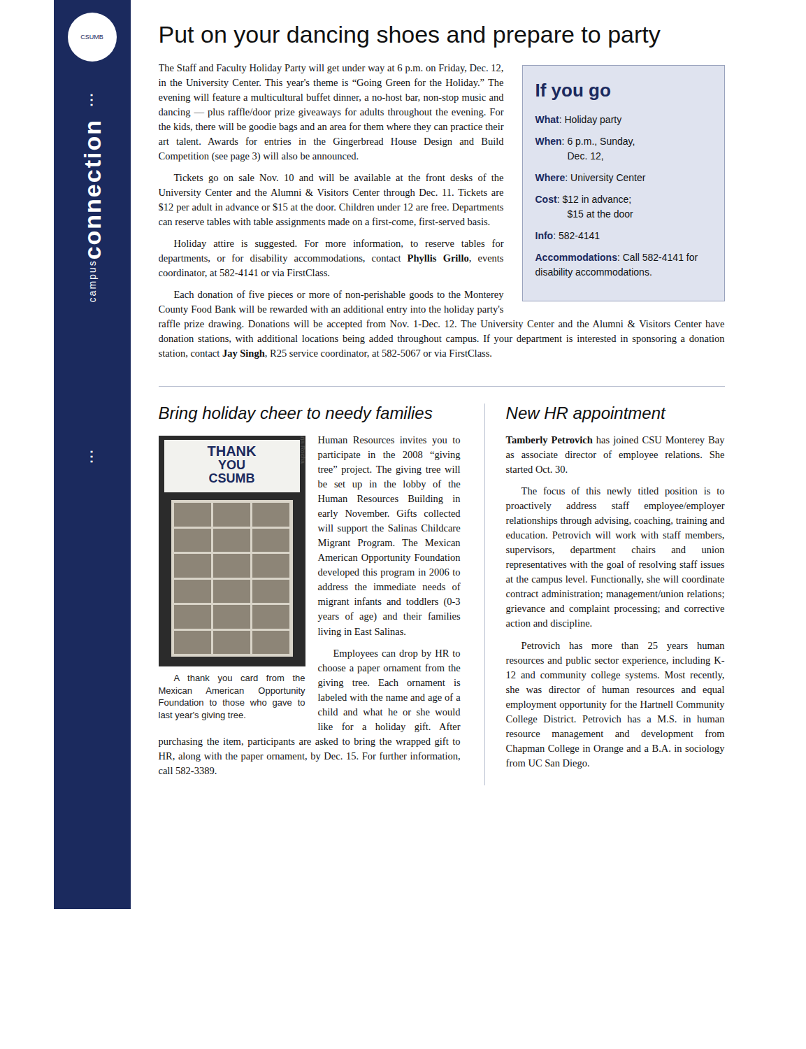CSUMB
⋮
campus connection
⋮
Put on your dancing shoes and prepare to party
If you go
What
: Holiday party
When
: 6 p.m., Sunday, Dec. 12,
Where
: University Center
Cost
: $12 in advance; $15 at the door
Info
: 582-4141
Accommodations
: Call 582-4141 for disability accommodations.
The Staff and Faculty Holiday Party will get under way at 6 p.m. on Friday, Dec. 12, in the University Center. This year's theme is “Going Green for the Holiday.” The evening will feature a multicultural buffet dinner, a no-host bar, non-stop music and dancing — plus raffle/door prize giveaways for adults throughout the evening. For the kids, there will be goodie bags and an area for them where they can practice their art talent. Awards for entries in the Gingerbread House Design and Build Competition (see page 3) will also be announced.
Tickets go on sale Nov. 10 and will be available at the front desks of the University Center and the Alumni & Visitors Center through Dec. 11. Tickets are $12 per adult in advance or $15 at the door. Children under 12 are free. Departments can reserve tables with table assignments made on a first-come, first-served basis.
Holiday attire is suggested. For more information, to reserve tables for departments, or for disability accommodations, contact Phyllis Grillo, events coordinator, at 582-4141 or via FirstClass.
Each donation of five pieces or more of non-perishable goods to the Monterey County Food Bank will be rewarded with an additional entry into the holiday party's raffle prize drawing. Donations will be accepted from Nov. 1-Dec. 12. The University Center and the Alumni & Visitors Center have donation stations, with additional locations being added throughout campus. If your department is interested in sponsoring a donation station, contact Jay Singh, R25 service coordinator, at 582-5067 or via FirstClass.
Bring holiday cheer to needy families
THANKYOU CSUMB
Susana Rocha
A thank you card from the Mexican American Opportunity Foundation to those who gave to last year's giving tree.
Human Resources invites you to participate in the 2008 “giving tree” project. The giving tree will be set up in the lobby of the Human Resources Building in early November. Gifts collected will support the Salinas Childcare Migrant Program. The Mexican American Opportunity Foundation developed this program in 2006 to address the immediate needs of migrant infants and toddlers (0-3 years of age) and their families living in East Salinas.
Employees can drop by HR to choose a paper ornament from the giving tree. Each ornament is labeled with the name and age of a child and what he or she would like for a holiday gift. After purchasing the item, participants are asked to bring the wrapped gift to HR, along with the paper ornament, by Dec. 15. For further information, call 582-3389.
New HR appointment
Tamberly Petrovich has joined CSU Monterey Bay as associate director of employee relations. She started Oct. 30.
The focus of this newly titled position is to proactively address staff employee/employer relationships through advising, coaching, training and education. Petrovich will work with staff members, supervisors, department chairs and union representatives with the goal of resolving staff issues at the campus level. Functionally, she will coordinate contract administration; management/union relations; grievance and complaint processing; and corrective action and discipline.
Petrovich has more than 25 years human resources and public sector experience, including K-12 and community college systems. Most recently, she was director of human resources and equal employment opportunity for the Hartnell Community College District. Petrovich has a M.S. in human resource management and development from Chapman College in Orange and a B.A. in sociology from UC San Diego.
6